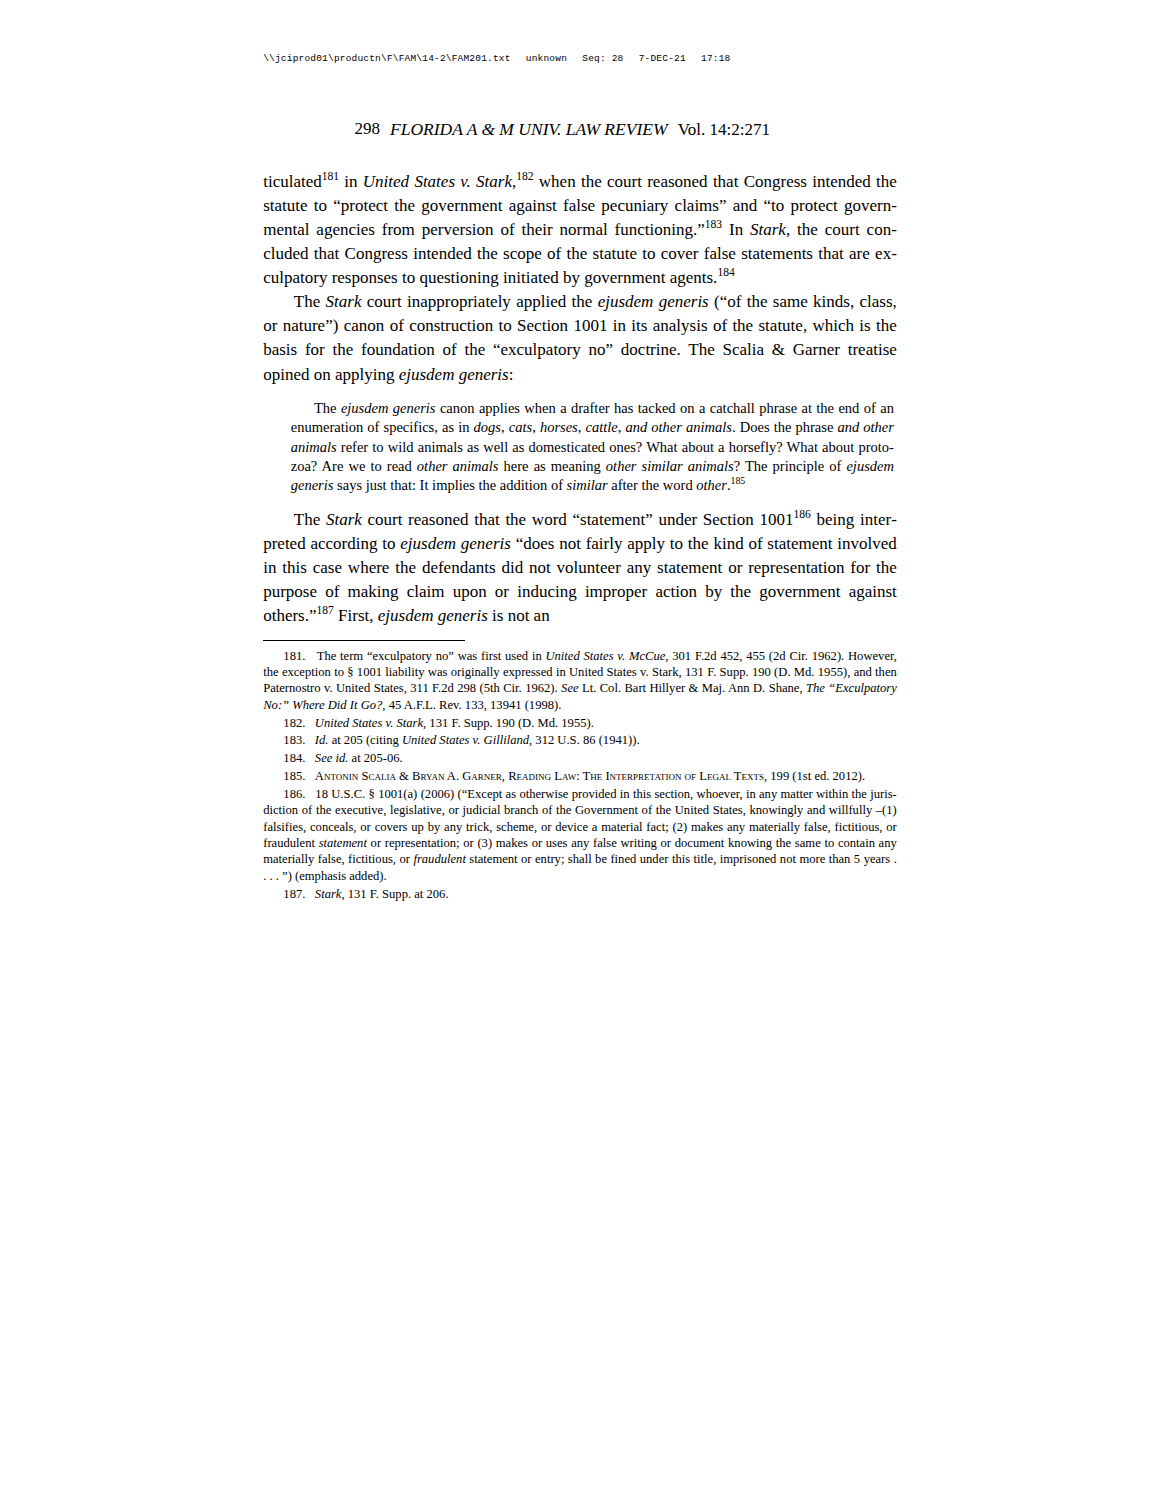\\jciprod01\productn\F\FAM\14-2\FAM201.txt unknown Seq: 28 7-DEC-21 17:18
298 FLORIDA A & M UNIV. LAW REVIEW Vol. 14:2:271
ticulated181 in United States v. Stark,182 when the court reasoned that Congress intended the statute to “protect the government against false pecuniary claims” and “to protect governmental agencies from perversion of their normal functioning.”183 In Stark, the court concluded that Congress intended the scope of the statute to cover false statements that are exculpatory responses to questioning initiated by government agents.184
The Stark court inappropriately applied the ejusdem generis (“of the same kinds, class, or nature”) canon of construction to Section 1001 in its analysis of the statute, which is the basis for the foundation of the “exculpatory no” doctrine. The Scalia & Garner treatise opined on applying ejusdem generis:
The ejusdem generis canon applies when a drafter has tacked on a catchall phrase at the end of an enumeration of specifics, as in dogs, cats, horses, cattle, and other animals. Does the phrase and other animals refer to wild animals as well as domesticated ones? What about a horsefly? What about protozoa? Are we to read other animals here as meaning other similar animals? The principle of ejusdem generis says just that: It implies the addition of similar after the word other.185
The Stark court reasoned that the word “statement” under Section 1001186 being interpreted according to ejusdem generis “does not fairly apply to the kind of statement involved in this case where the defendants did not volunteer any statement or representation for the purpose of making claim upon or inducing improper action by the government against others.”187 First, ejusdem generis is not an
181. The term “exculpatory no” was first used in United States v. McCue, 301 F.2d 452, 455 (2d Cir. 1962). However, the exception to § 1001 liability was originally expressed in United States v. Stark, 131 F. Supp. 190 (D. Md. 1955), and then Paternostro v. United States, 311 F.2d 298 (5th Cir. 1962). See Lt. Col. Bart Hillyer & Maj. Ann D. Shane, The “Exculpatory No:” Where Did It Go?, 45 A.F.L. Rev. 133, 13941 (1998).
182. United States v. Stark, 131 F. Supp. 190 (D. Md. 1955).
183. Id. at 205 (citing United States v. Gilliland, 312 U.S. 86 (1941)).
184. See id. at 205-06.
185. Antonin Scalia & Bryan A. Garner, Reading Law: The Interpretation of Legal Texts, 199 (1st ed. 2012).
186. 18 U.S.C. § 1001(a) (2006) (“Except as otherwise provided in this section, whoever, in any matter within the jurisdiction of the executive, legislative, or judicial branch of the Government of the United States, knowingly and willfully –(1) falsifies, conceals, or covers up by any trick, scheme, or device a material fact; (2) makes any materially false, fictitious, or fraudulent statement or representation; or (3) makes or uses any false writing or document knowing the same to contain any materially false, fictitious, or fraudulent statement or entry; shall be fined under this title, imprisoned not more than 5 years . . . . ”) (emphasis added).
187. Stark, 131 F. Supp. at 206.